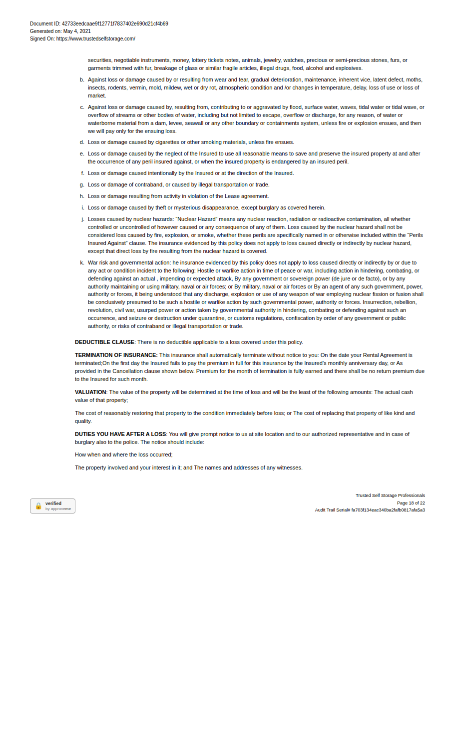Document ID: 42733eedcaae9f12771f7837402e690d21cf4b69
Generated on: May 4, 2021
Signed On: https://www.trustedselfstorage.com/
securities, negotiable instruments, money, lottery tickets notes, animals, jewelry, watches, precious or semi-precious stones, furs, or garments trimmed with fur, breakage of glass or similar fragile articles, illegal drugs, food, alcohol and explosives.
Against loss or damage caused by or resulting from wear and tear, gradual deterioration, maintenance, inherent vice, latent defect, moths, insects, rodents, vermin, mold, mildew, wet or dry rot, atmospheric condition and /or changes in temperature, delay, loss of use or loss of market.
Against loss or damage caused by, resulting from, contributing to or aggravated by flood, surface water, waves, tidal water or tidal wave, or overflow of streams or other bodies of water, including but not limited to escape, overflow or discharge, for any reason, of water or waterborne material from a dam, levee, seawall or any other boundary or containments system, unless fire or explosion ensues, and then we will pay only for the ensuing loss.
Loss or damage caused by cigarettes or other smoking materials, unless fire ensues.
Loss or damage caused by the neglect of the Insured to use all reasonable means to save and preserve the insured property at and after the occurrence of any peril insured against, or when the insured property is endangered by an insured peril.
Loss or damage caused intentionally by the Insured or at the direction of the Insured.
Loss or damage of contraband, or caused by illegal transportation or trade.
Loss or damage resulting from activity in violation of the Lease agreement.
Loss or damage caused by theft or mysterious disappearance, except burglary as covered herein.
Losses caused by nuclear hazards: “Nuclear Hazard” means any nuclear reaction, radiation or radioactive contamination, all whether controlled or uncontrolled of however caused or any consequence of any of them. Loss caused by the nuclear hazard shall not be considered loss caused by fire, explosion, or smoke, whether these perils are specifically named in or otherwise included within the “Perils Insured Against” clause. The insurance evidenced by this policy does not apply to loss caused directly or indirectly by nuclear hazard, except that direct loss by fire resulting from the nuclear hazard is covered.
War risk and governmental action: he insurance evidenced by this policy does not apply to loss caused directly or indirectly by or due to any act or condition incident to the following: Hostile or warlike action in time of peace or war, including action in hindering, combating, or defending against an actual , impending or expected attack, By any government or sovereign power (de jure or de facto), or by any authority maintaining or using military, naval or air forces; or By military, naval or air forces or By an agent of any such government, power, authority or forces, it being understood that any discharge, explosion or use of any weapon of war employing nuclear fission or fusion shall be conclusively presumed to be such a hostile or warlike action by such governmental power, authority or forces. Insurrection, rebellion, revolution, civil war, usurped power or action taken by governmental authority in hindering, combating or defending against such an occurrence, and seizure or destruction under quarantine, or customs regulations, confiscation by order of any government or public authority, or risks of contraband or illegal transportation or trade.
DEDUCTIBLE CLAUSE: There is no deductible applicable to a loss covered under this policy.
TERMINATION OF INSURANCE: This insurance shall automatically terminate without notice to you: On the date your Rental Agreement is terminated;On the first day the Insured fails to pay the premium in full for this insurance by the Insured’s monthly anniversary day, or As provided in the Cancellation clause shown below. Premium for the month of termination is fully earned and there shall be no return premium due to the Insured for such month.
VALUATION: The value of the property will be determined at the time of loss and will be the least of the following amounts: The actual cash value of that property;
The cost of reasonably restoring that property to the condition immediately before loss; or The cost of replacing that property of like kind and quality.
DUTIES YOU HAVE AFTER A LOSS: You will give prompt notice to us at site location and to our authorized representative and in case of burglary also to the police. The notice should include:
How when and where the loss occurred;
The property involved and your interest in it; and The names and addresses of any witnesses.
🔒 verified
by approveme
Trusted Self Storage Professionals
Page 18 of 22
Audit Trail Serial# fa703f134eac340ba2fafb0817afa5a3